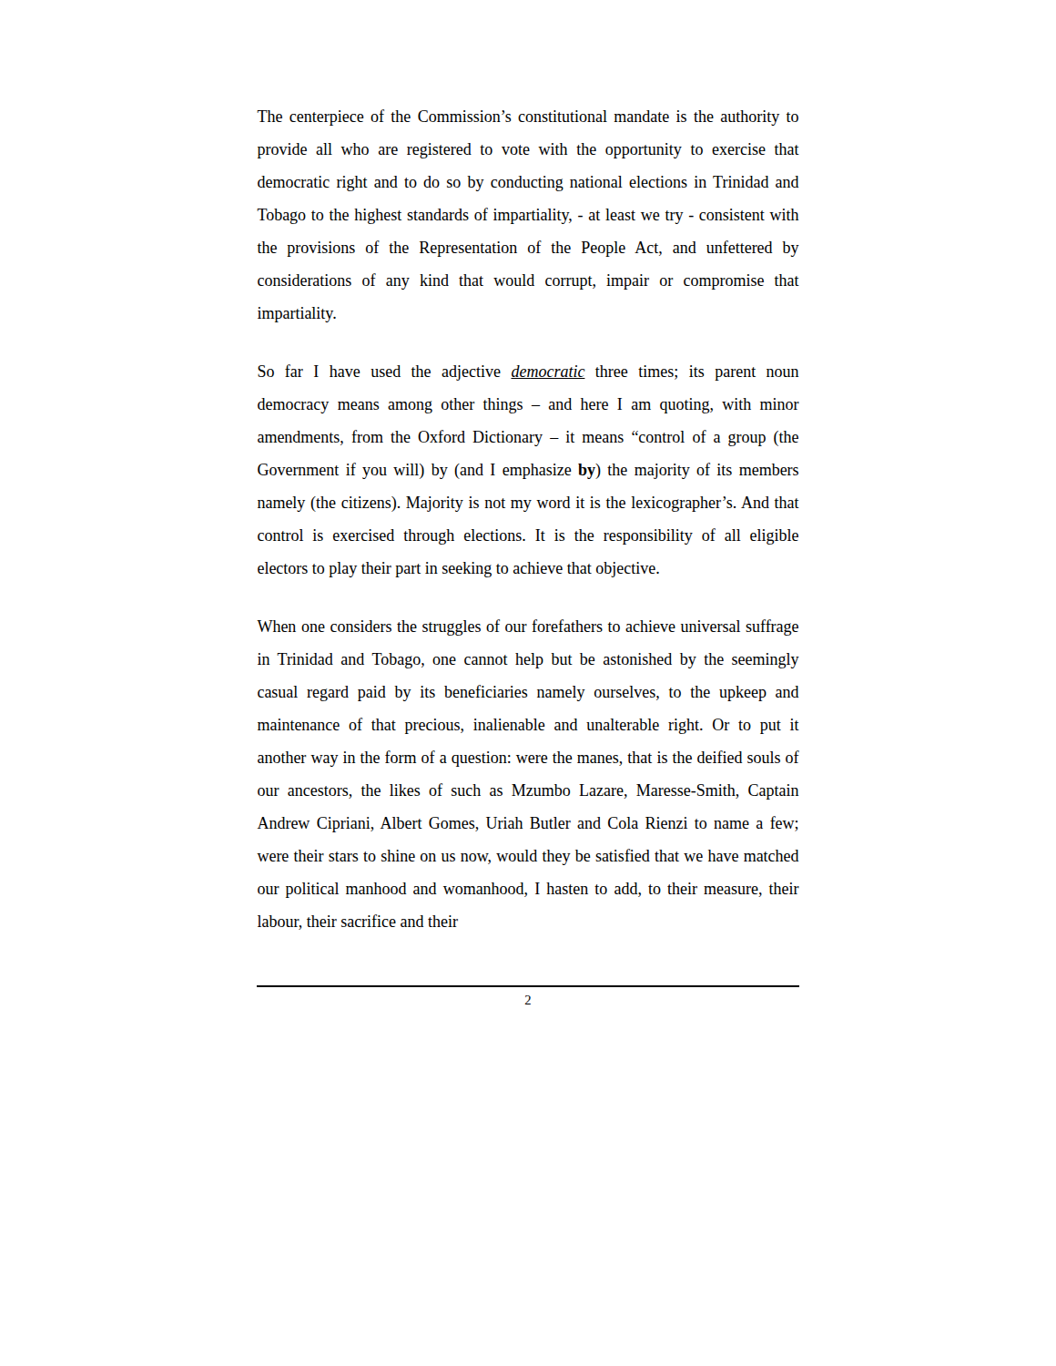The centerpiece of the Commission’s constitutional mandate is the authority to provide all who are registered to vote with the opportunity to exercise that democratic right and to do so by conducting national elections in Trinidad and Tobago to the highest standards of impartiality, - at least we try - consistent with the provisions of the Representation of the People Act, and unfettered by considerations of any kind that would corrupt, impair or compromise that impartiality.
So far I have used the adjective democratic three times; its parent noun democracy means among other things – and here I am quoting, with minor amendments, from the Oxford Dictionary – it means “control of a group (the Government if you will) by (and I emphasize by) the majority of its members namely (the citizens). Majority is not my word it is the lexicographer’s. And that control is exercised through elections. It is the responsibility of all eligible electors to play their part in seeking to achieve that objective.
When one considers the struggles of our forefathers to achieve universal suffrage in Trinidad and Tobago, one cannot help but be astonished by the seemingly casual regard paid by its beneficiaries namely ourselves, to the upkeep and maintenance of that precious, inalienable and unalterable right. Or to put it another way in the form of a question: were the manes, that is the deified souls of our ancestors, the likes of such as Mzumbo Lazare, Maresse-Smith, Captain Andrew Cipriani, Albert Gomes, Uriah Butler and Cola Rienzi to name a few; were their stars to shine on us now, would they be satisfied that we have matched our political manhood and womanhood, I hasten to add, to their measure, their labour, their sacrifice and their
2